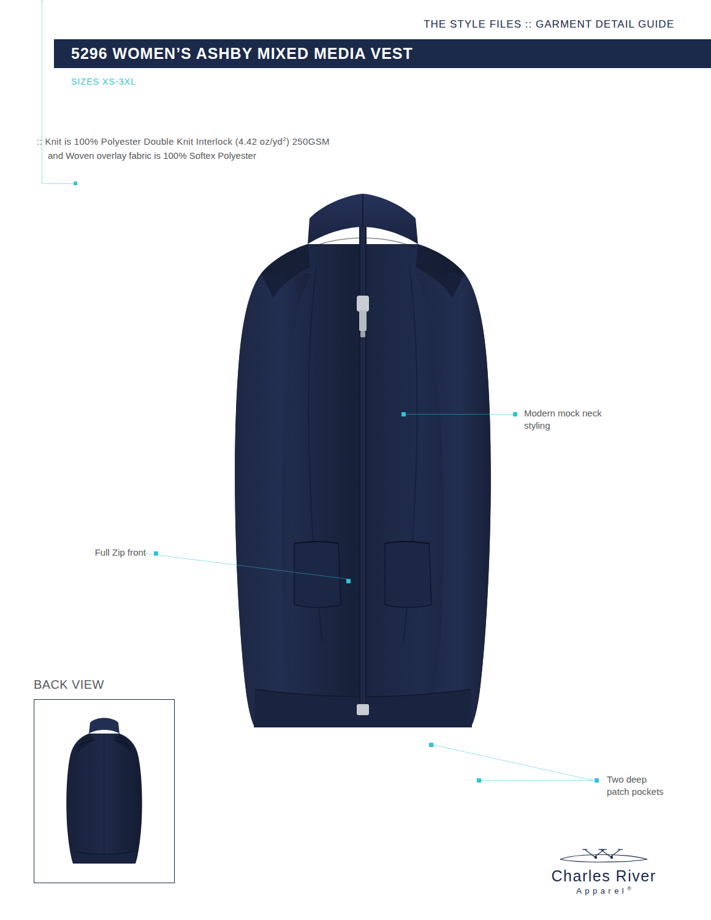The Style Files :: Garment Detail Guide
5296 Women’s Ashby Mixed Media Vest
Sizes XS-3XL
:: Knit is 100% Polyester Double Knit Interlock (4.42 oz/yd2) 250GSM and Woven overlay fabric is 100% Softex Polyester
Modern mock neck
styling
Full Zip front
Two deep
patch pockets
Back View
Charles River
Apparel®